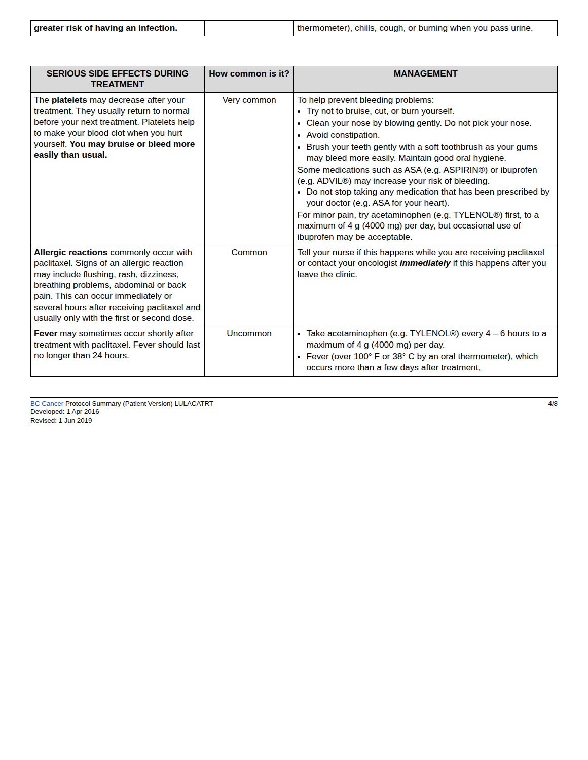| greater risk of having an infection. | | thermometer), chills, cough, or burning when you pass urine. |
| SERIOUS SIDE EFFECTS DURING TREATMENT | How common is it? | MANAGEMENT |
| --- | --- | --- |
| The platelets may decrease after your treatment. They usually return to normal before your next treatment. Platelets help to make your blood clot when you hurt yourself. You may bruise or bleed more easily than usual. | Very common | To help prevent bleeding problems: Try not to bruise, cut, or burn yourself. Clean your nose by blowing gently. Do not pick your nose. Avoid constipation. Brush your teeth gently with a soft toothbrush as your gums may bleed more easily. Maintain good oral hygiene. Some medications such as ASA (e.g. ASPIRIN®) or ibuprofen (e.g. ADVIL®) may increase your risk of bleeding. Do not stop taking any medication that has been prescribed by your doctor (e.g. ASA for your heart). For minor pain, try acetaminophen (e.g. TYLENOL®) first, to a maximum of 4 g (4000 mg) per day, but occasional use of ibuprofen may be acceptable. |
| Allergic reactions commonly occur with paclitaxel. Signs of an allergic reaction may include flushing, rash, dizziness, breathing problems, abdominal or back pain. This can occur immediately or several hours after receiving paclitaxel and usually only with the first or second dose. | Common | Tell your nurse if this happens while you are receiving paclitaxel or contact your oncologist immediately if this happens after you leave the clinic. |
| Fever may sometimes occur shortly after treatment with paclitaxel. Fever should last no longer than 24 hours. | Uncommon | Take acetaminophen (e.g. TYLENOL®) every 4 – 6 hours to a maximum of 4 g (4000 mg) per day. Fever (over 100° F or 38° C by an oral thermometer), which occurs more than a few days after treatment, |
BC Cancer Protocol Summary (Patient Version) LULACATRT 4/8
Developed: 1 Apr 2016
Revised: 1 Jun 2019